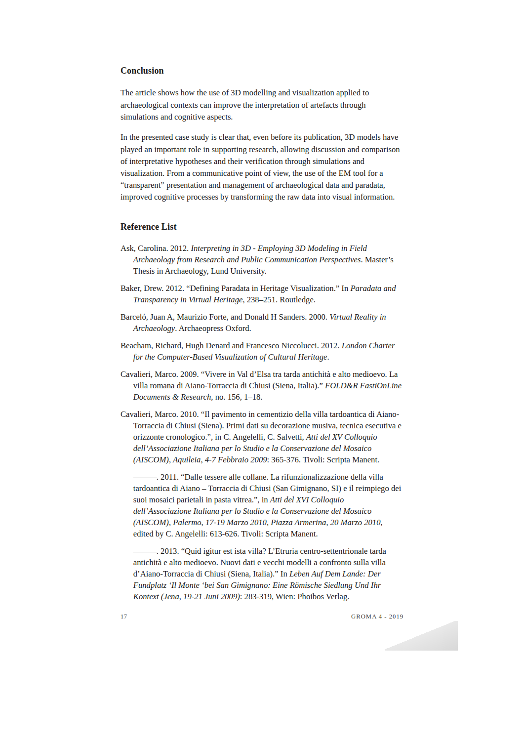Conclusion
The article shows how the use of 3D modelling and visualization applied to archaeological contexts can improve the interpretation of artefacts through simulations and cognitive aspects.
In the presented case study is clear that, even before its publication, 3D models have played an important role in supporting research, allowing discussion and comparison of interpretative hypotheses and their verification through simulations and visualization. From a communicative point of view, the use of the EM tool for a “transparent” presentation and management of archaeological data and paradata, improved cognitive processes by transforming the raw data into visual information.
Reference List
Ask, Carolina. 2012. Interpreting in 3D - Employing 3D Modeling in Field Archaeology from Research and Public Communication Perspectives. Master’s Thesis in Archaeology, Lund University.
Baker, Drew. 2012. “Defining Paradata in Heritage Visualization.” In Paradata and Transparency in Virtual Heritage, 238–251. Routledge.
Barceló, Juan A, Maurizio Forte, and Donald H Sanders. 2000. Virtual Reality in Archaeology. Archaeopress Oxford.
Beacham, Richard, Hugh Denard and Francesco Niccolucci. 2012. London Charter for the Computer-Based Visualization of Cultural Heritage.
Cavalieri, Marco. 2009. “Vivere in Val d’Elsa tra tarda antichità e alto medioevo. La villa romana di Aiano-Torraccia di Chiusi (Siena, Italia).” FOLD&R FastiOnLine Documents & Research, no. 156, 1–18.
Cavalieri, Marco. 2010. “Il pavimento in cementizio della villa tardoantica di Aiano-Torraccia di Chiusi (Siena). Primi dati su decorazione musiva, tecnica esecutiva e orizzonte cronologico.”, in C. Angelelli, C. Salvetti, Atti del XV Colloquio dell’Associazione Italiana per lo Studio e la Conservazione del Mosaico (AISCOM), Aquileia, 4-7 Febbraio 2009: 365-376. Tivoli: Scripta Manent.
———. 2011. “Dalle tessere alle collane. La rifunzionalizzazione della villa tardoantica di Aiano – Torraccia di Chiusi (San Gimignano, SI) e il reimpiego dei suoi mosaici parietali in pasta vitrea.”, in Atti del XVI Colloquio dell’Associazione Italiana per lo Studio e la Conservazione del Mosaico (AISCOM), Palermo, 17-19 Marzo 2010, Piazza Armerina, 20 Marzo 2010, edited by C. Angelelli: 613-626. Tivoli: Scripta Manent.
———. 2013. “Quid igitur est ista villa? L’Etruria centro-settentrionale tarda antichità e alto medioevo. Nuovi dati e vecchi modelli a confronto sulla villa d’Aiano-Torraccia di Chiusi (Siena, Italia).” In Leben Auf Dem Lande: Der Fundplatz ‘Il Monte ‘bei San Gimignano: Eine Römische Siedlung Und Ihr Kontext (Jena, 19-21 Juni 2009): 283-319, Wien: Phoibos Verlag.
17 GROMA 4 - 2019